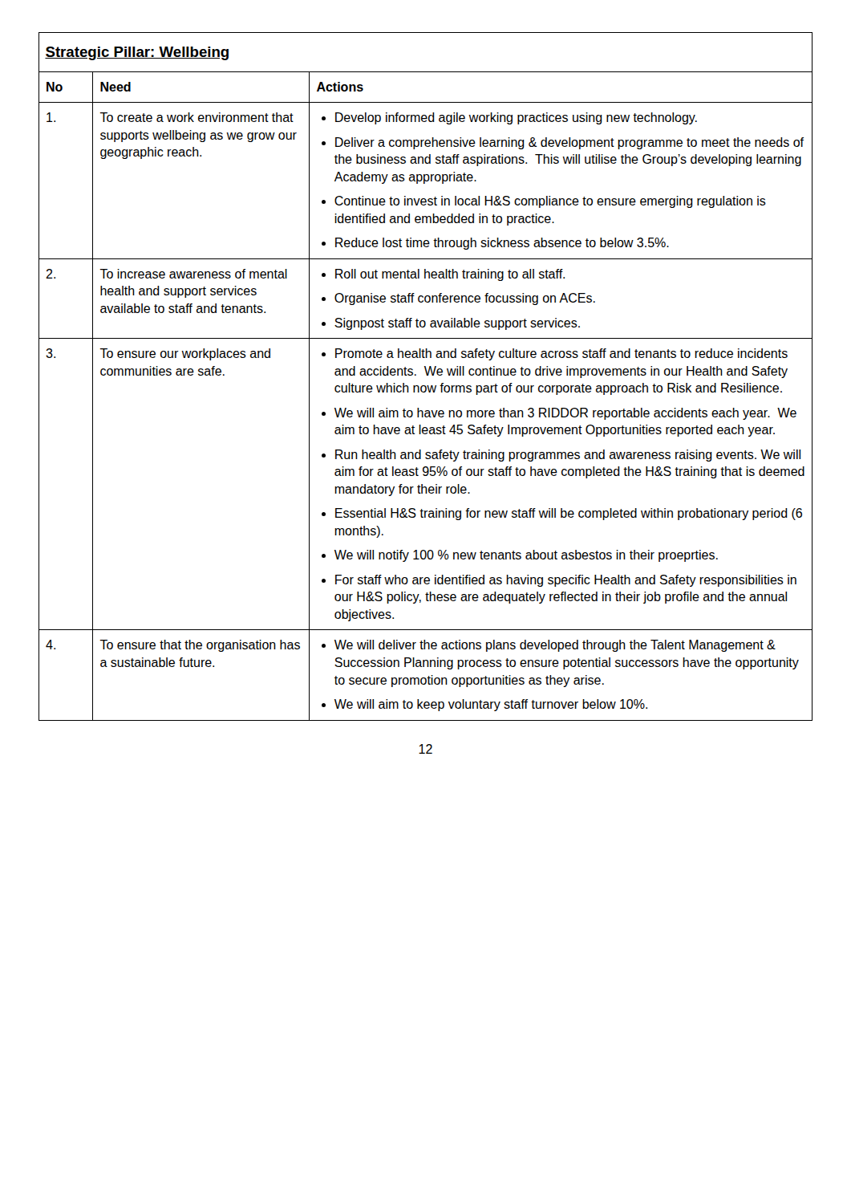Strategic Pillar: Wellbeing
| No | Need | Actions |
| --- | --- | --- |
| 1. | To create a work environment that supports wellbeing as we grow our geographic reach. | Develop informed agile working practices using new technology. Deliver a comprehensive learning & development programme to meet the needs of the business and staff aspirations. This will utilise the Group’s developing learning Academy as appropriate. Continue to invest in local H&S compliance to ensure emerging regulation is identified and embedded in to practice. Reduce lost time through sickness absence to below 3.5%. |
| 2. | To increase awareness of mental health and support services available to staff and tenants. | Roll out mental health training to all staff. Organise staff conference focussing on ACEs. Signpost staff to available support services. |
| 3. | To ensure our workplaces and communities are safe. | Promote a health and safety culture across staff and tenants to reduce incidents and accidents. We will continue to drive improvements in our Health and Safety culture which now forms part of our corporate approach to Risk and Resilience. We will aim to have no more than 3 RIDDOR reportable accidents each year. We aim to have at least 45 Safety Improvement Opportunities reported each year. Run health and safety training programmes and awareness raising events. We will aim for at least 95% of our staff to have completed the H&S training that is deemed mandatory for their role. Essential H&S training for new staff will be completed within probationary period (6 months). We will notify 100 % new tenants about asbestos in their proeprties. For staff who are identified as having specific Health and Safety responsibilities in our H&S policy, these are adequately reflected in their job profile and the annual objectives. |
| 4. | To ensure that the organisation has a sustainable future. | We will deliver the actions plans developed through the Talent Management & Succession Planning process to ensure potential successors have the opportunity to secure promotion opportunities as they arise. We will aim to keep voluntary staff turnover below 10%. |
12